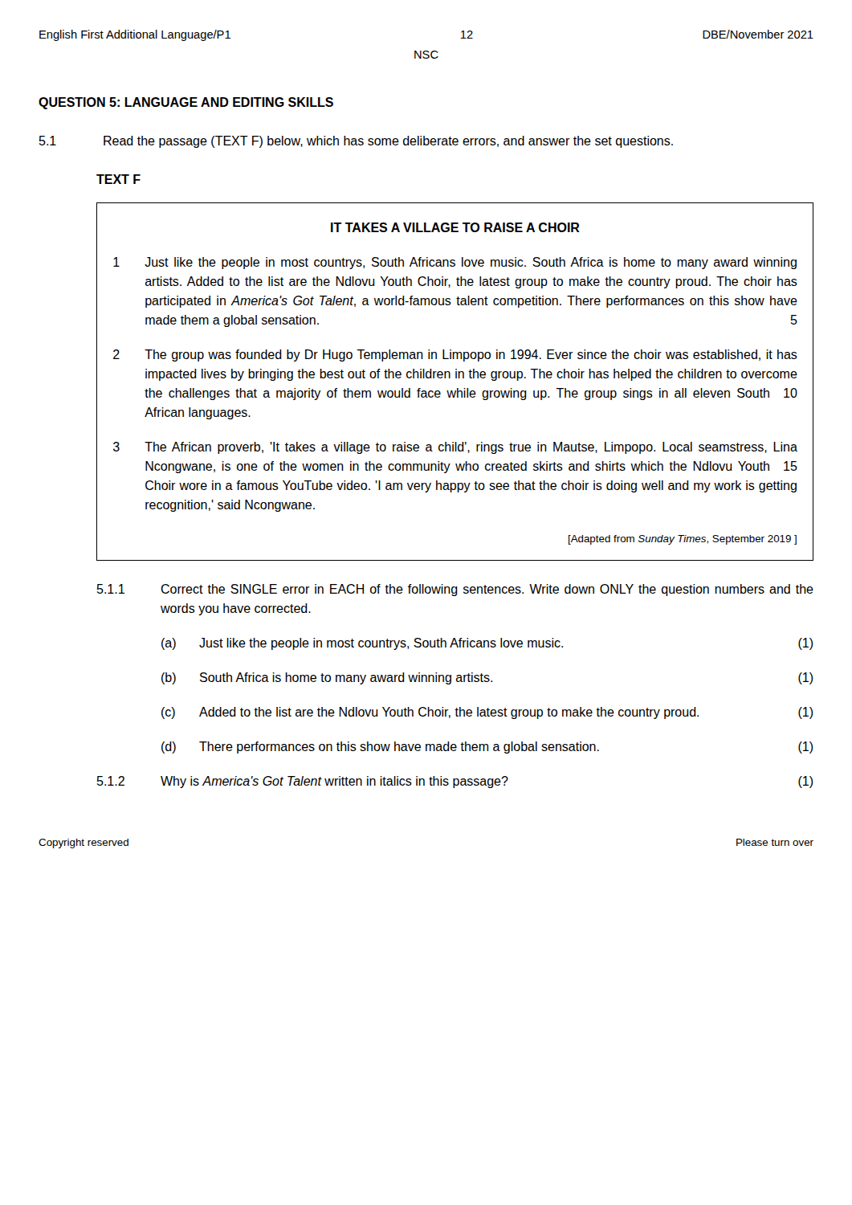English First Additional Language/P1
12
DBE/November 2021
NSC
QUESTION 5: LANGUAGE AND EDITING SKILLS
5.1
Read the passage (TEXT F) below, which has some deliberate errors, and answer the set questions.
TEXT F
IT TAKES A VILLAGE TO RAISE A CHOIR
1
Just like the people in most countrys, South Africans love music. South Africa is home to many award winning artists. Added to the list are the Ndlovu Youth Choir, the latest group to make the country proud. The choir has participated in America's Got Talent, a world-famous talent competition. There performances on this show have made them a 5 global sensation.
2
The group was founded by Dr Hugo Templeman in Limpopo in 1994. Ever since the choir was established, it has impacted lives by bringing the best out of the children in the group. The choir has helped the children to overcome the challenges that a majority of them would face 10 while growing up. The group sings in all eleven South African languages.
3
The African proverb, 'It takes a village to raise a child', rings true in Mautse, Limpopo. Local seamstress, Lina Ncongwane, is one of the women in the community who created skirts and shirts which the 15 Ndlovu Youth Choir wore in a famous YouTube video. 'I am very happy to see that the choir is doing well and my work is getting recognition,' said Ncongwane.
[Adapted from Sunday Times, September 2019 ]
5.1.1
Correct the SINGLE error in EACH of the following sentences. Write down ONLY the question numbers and the words you have corrected.
(a)
Just like the people in most countrys, South Africans love music.
(1)
(b)
South Africa is home to many award winning artists.
(1)
(c)
Added to the list are the Ndlovu Youth Choir, the latest group to make the country proud.
(1)
(d)
There performances on this show have made them a global sensation.
(1)
5.1.2
Why is America's Got Talent written in italics in this passage?
(1)
Copyright reserved
Please turn over